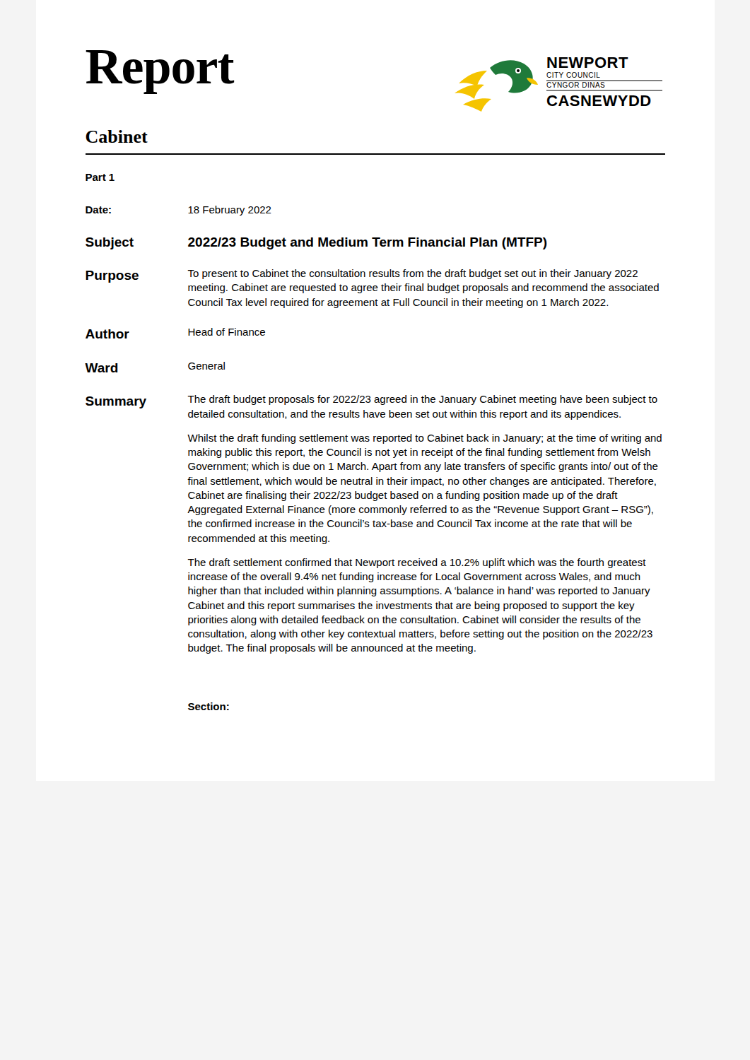Report
NEWPORT CITY COUNCIL CYNGOR DINAS CASNEWYDD
Cabinet
Part 1
| Date: | 18 February 2022 |
| Subject | 2022/23 Budget and Medium Term Financial Plan (MTFP) |
| Purpose | To present to Cabinet the consultation results from the draft budget set out in their January 2022 meeting. Cabinet are requested to agree their final budget proposals and recommend the associated Council Tax level required for agreement at Full Council in their meeting on 1 March 2022. |
| Author | Head of Finance |
| Ward | General |
| Summary | The draft budget proposals for 2022/23 agreed in the January Cabinet meeting have been subject to detailed consultation, and the results have been set out within this report and its appendices. Whilst the draft funding settlement was reported to Cabinet back in January; at the time of writing and making public this report, the Council is not yet in receipt of the final funding settlement from Welsh Government; which is due on 1 March. Apart from any late transfers of specific grants into/ out of the final settlement, which would be neutral in their impact, no other changes are anticipated. Therefore, Cabinet are finalising their 2022/23 budget based on a funding position made up of the draft Aggregated External Finance (more commonly referred to as the “Revenue Support Grant – RSG”), the confirmed increase in the Council’s tax-base and Council Tax income at the rate that will be recommended at this meeting. The draft settlement confirmed that Newport received a 10.2% uplift which was the fourth greatest increase of the overall 9.4% net funding increase for Local Government across Wales, and much higher than that included within planning assumptions. A ‘balance in hand’ was reported to January Cabinet and this report summarises the investments that are being proposed to support the key priorities along with detailed feedback on the consultation. Cabinet will consider the results of the consultation, along with other key contextual matters, before setting out the position on the 2022/23 budget. The final proposals will be announced at the meeting. |
Section: